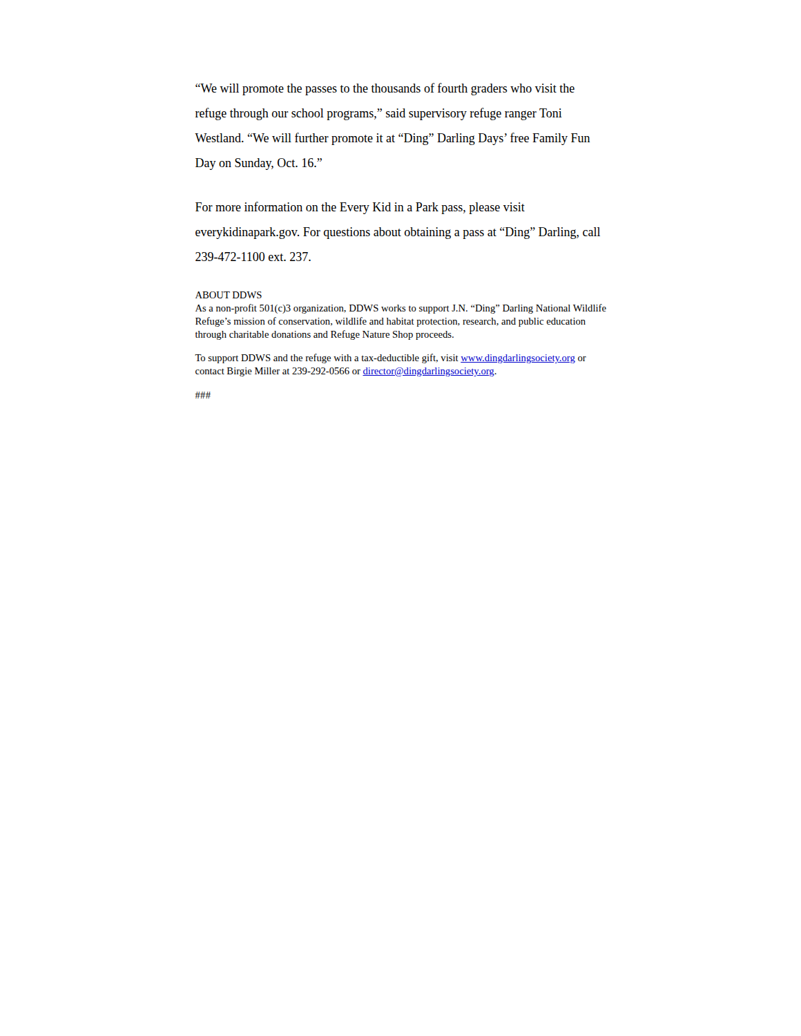“We will promote the passes to the thousands of fourth graders who visit the refuge through our school programs,” said supervisory refuge ranger Toni Westland. “We will further promote it at “Ding” Darling Days’ free Family Fun Day on Sunday, Oct. 16.”
For more information on the Every Kid in a Park pass, please visit everykidinapark.gov. For questions about obtaining a pass at “Ding” Darling, call 239-472-1100 ext. 237.
ABOUT DDWS
As a non-profit 501(c)3 organization, DDWS works to support J.N. “Ding” Darling National Wildlife Refuge’s mission of conservation, wildlife and habitat protection, research, and public education through charitable donations and Refuge Nature Shop proceeds.
To support DDWS and the refuge with a tax-deductible gift, visit www.dingdarlingsociety.org or contact Birgie Miller at 239-292-0566 or director@dingdarlingsociety.org.
###